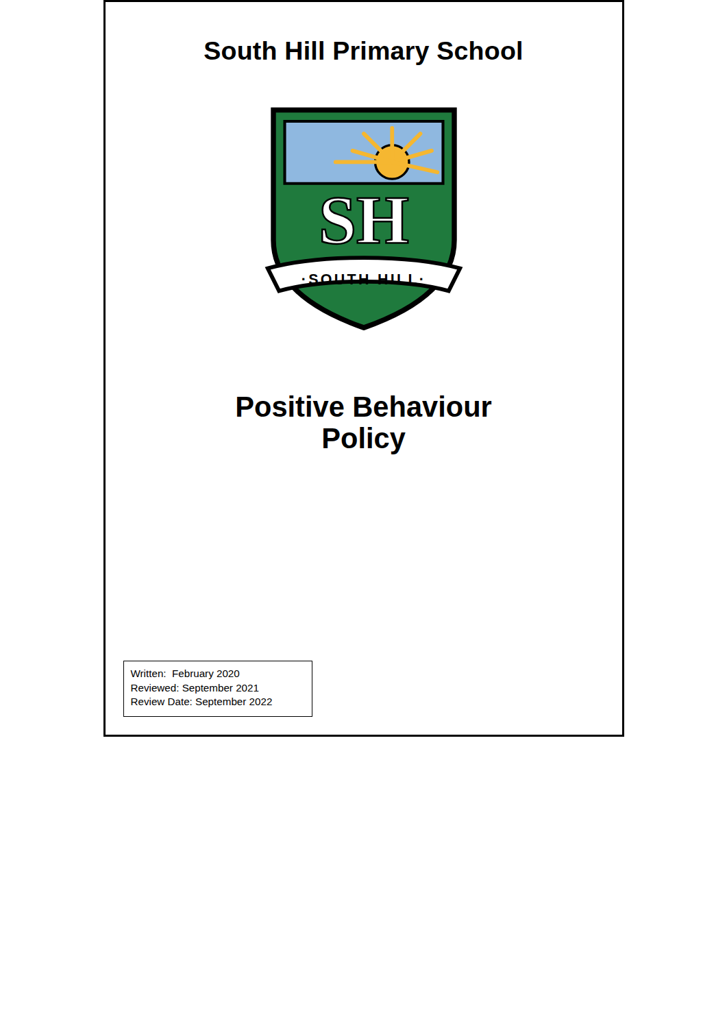South Hill Primary School
South Hill Primary School crest: a green shield with a rising sun, the letters S H, and a banner reading SOUTH HILL SH ·SOUTH HILL·
Positive Behaviour
Policy
Written: February 2020
Reviewed: September 2021
Review Date: September 2022